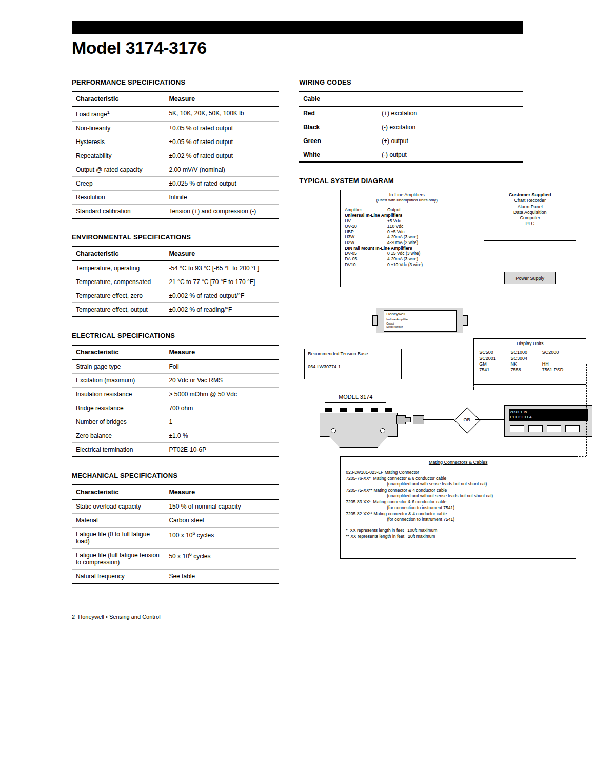Model 3174-3176
PERFORMANCE SPECIFICATIONS
| Characteristic | Measure |
| --- | --- |
| Load range 1 | 5K, 10K, 20K, 50K, 100K lb |
| Non-linearity | ±0.05 % of rated output |
| Hysteresis | ±0.05 % of rated output |
| Repeatability | ±0.02 % of rated output |
| Output @ rated capacity | 2.00 mV/V (nominal) |
| Creep | ±0.025 % of rated output |
| Resolution | Infinite |
| Standard calibration | Tension (+) and compression (-) |
ENVIRONMENTAL SPECIFICATIONS
| Characteristic | Measure |
| --- | --- |
| Temperature, operating | -54 °C to 93 °C [-65 °F to 200 °F] |
| Temperature, compensated | 21 °C to 77 °C [70 °F to 170 °F] |
| Temperature effect, zero | ±0.002 % of rated output/°F |
| Temperature effect, output | ±0.002 % of reading/°F |
ELECTRICAL SPECIFICATIONS
| Characteristic | Measure |
| --- | --- |
| Strain gage type | Foil |
| Excitation (maximum) | 20 Vdc or Vac RMS |
| Insulation resistance | > 5000 mOhm @ 50 Vdc |
| Bridge resistance | 700 ohm |
| Number of bridges | 1 |
| Zero balance | ±1.0 % |
| Electrical termination | PT02E-10-6P |
MECHANICAL SPECIFICATIONS
| Characteristic | Measure |
| --- | --- |
| Static overload capacity | 150 % of nominal capacity |
| Material | Carbon steel |
| Fatigue life (0 to full fatigue load) | 100 x 10 6 cycles |
| Fatigue life (full fatigue tension to compression) | 50 x 10 6 cycles |
| Natural frequency | See table |
WIRING CODES
| Cable | |
| --- | --- |
| Red | (+) excitation |
| Black | (-) excitation |
| Green | (+) output |
| White | (-) output |
TYPICAL SYSTEM DIAGRAM
In-Line Amplifiers
(Used with unamplified units only)
| Amplifier | Output |
| Universal In-Line Amplifiers |
| UV | ±5 Vdc |
| UV-10 | ±10 Vdc |
| UBP | 0 ±5 Vdc |
| U3W | 4-20mA (3 wire) |
| U2W | 4-20mA (2 wire) |
| DIN rail Mount In-Line Amplifiers |
| DV-05 | 0 ±5 Vdc (3 wire) |
| DA-05 | 4-20mA (3 wire) |
| DV10 | 0 ±10 Vdc (3 wire) |
Customer Supplied
Chart Recorder
Alarm Panel
Data Acquisition
Computer
PLC
Power Supply
Honeywell
In-Line Amplifier
Output
Serial Number
Display Units
| SC500 | SC1000 | SC2000 |
| SC2001 | SC3004 | |
| GM | NK | HH |
| 7541 | 7558 | 7561-PSD |
Recommended Tension Base
064-LW30774-1
MODEL 3174
OR
2093.1 lb.
L1 L2 L3 L4
Mating Connectors & Cables
023-LW181-023-LF Mating Connector
7205-76-XX* Mating connector & 6 conductor cable
(unamplified unit with sense leads but not shunt cal)
7205-75-XX** Mating connector & 4 conductor cable
(unamplified unit without sense leads but not shunt cal)
7205-83-XX* Mating connector & 6 conductor cable
(for connection to instrument 7541)
7205-82-XX** Mating connector & 4 conductor cable
(for connection to instrument 7541)
* XX represents length in feet 100ft maximum
** XX represents length in feet 20ft maximum
2 Honeywell • Sensing and Control